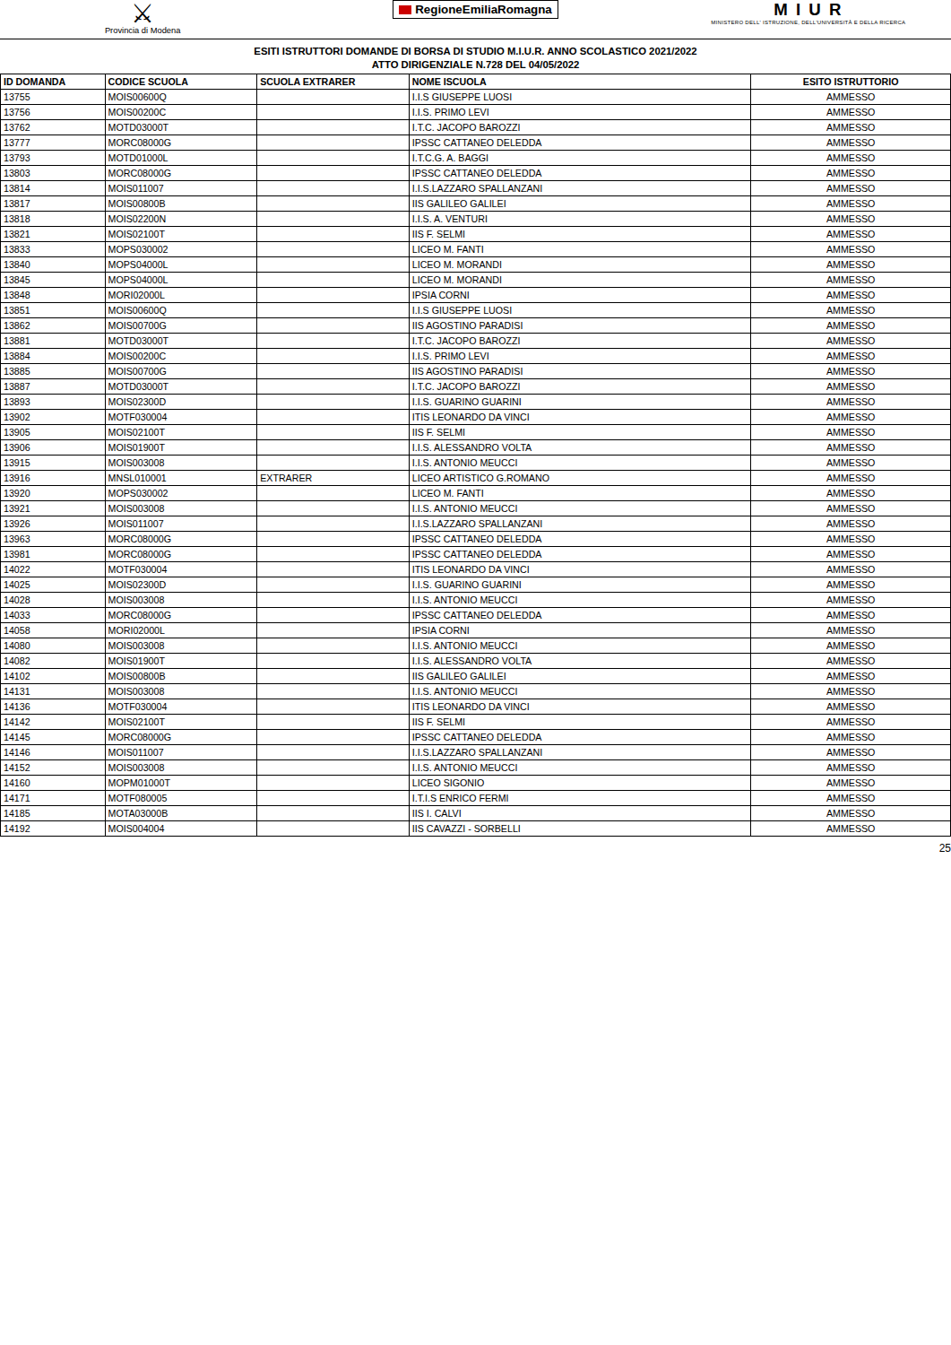⚔
Provincia di Modena
RegioneEmiliaRomagna
M I U R
MINISTERO DELL' ISTRUZIONE, DELL'UNIVERSITÀ E DELLA RICERCA
ESITI ISTRUTTORI DOMANDE DI BORSA DI STUDIO M.I.U.R. ANNO SCOLASTICO 2021/2022
ATTO DIRIGENZIALE N.728 DEL 04/05/2022
| ID DOMANDA | CODICE SCUOLA | SCUOLA EXTRARER | NOME ISCUOLA | ESITO ISTRUTTORIO |
| --- | --- | --- | --- | --- |
| 13755 | MOIS00600Q | | I.I.S GIUSEPPE LUOSI | AMMESSO |
| 13756 | MOIS00200C | | I.I.S. PRIMO LEVI | AMMESSO |
| 13762 | MOTD03000T | | I.T.C. JACOPO BAROZZI | AMMESSO |
| 13777 | MORC08000G | | IPSSC CATTANEO DELEDDA | AMMESSO |
| 13793 | MOTD01000L | | I.T.C.G. A. BAGGI | AMMESSO |
| 13803 | MORC08000G | | IPSSC CATTANEO DELEDDA | AMMESSO |
| 13814 | MOIS011007 | | I.I.S.LAZZARO SPALLANZANI | AMMESSO |
| 13817 | MOIS00800B | | IIS GALILEO GALILEI | AMMESSO |
| 13818 | MOIS02200N | | I.I.S. A. VENTURI | AMMESSO |
| 13821 | MOIS02100T | | IIS F. SELMI | AMMESSO |
| 13833 | MOPS030002 | | LICEO M. FANTI | AMMESSO |
| 13840 | MOPS04000L | | LICEO M. MORANDI | AMMESSO |
| 13845 | MOPS04000L | | LICEO M. MORANDI | AMMESSO |
| 13848 | MORI02000L | | IPSIA CORNI | AMMESSO |
| 13851 | MOIS00600Q | | I.I.S GIUSEPPE LUOSI | AMMESSO |
| 13862 | MOIS00700G | | IIS AGOSTINO PARADISI | AMMESSO |
| 13881 | MOTD03000T | | I.T.C. JACOPO BAROZZI | AMMESSO |
| 13884 | MOIS00200C | | I.I.S. PRIMO LEVI | AMMESSO |
| 13885 | MOIS00700G | | IIS AGOSTINO PARADISI | AMMESSO |
| 13887 | MOTD03000T | | I.T.C. JACOPO BAROZZI | AMMESSO |
| 13893 | MOIS02300D | | I.I.S. GUARINO GUARINI | AMMESSO |
| 13902 | MOTF030004 | | ITIS LEONARDO DA VINCI | AMMESSO |
| 13905 | MOIS02100T | | IIS F. SELMI | AMMESSO |
| 13906 | MOIS01900T | | I.I.S. ALESSANDRO VOLTA | AMMESSO |
| 13915 | MOIS003008 | | I.I.S. ANTONIO MEUCCI | AMMESSO |
| 13916 | MNSL010001 | EXTRARER | LICEO ARTISTICO G.ROMANO | AMMESSO |
| 13920 | MOPS030002 | | LICEO M. FANTI | AMMESSO |
| 13921 | MOIS003008 | | I.I.S. ANTONIO MEUCCI | AMMESSO |
| 13926 | MOIS011007 | | I.I.S.LAZZARO SPALLANZANI | AMMESSO |
| 13963 | MORC08000G | | IPSSC CATTANEO DELEDDA | AMMESSO |
| 13981 | MORC08000G | | IPSSC CATTANEO DELEDDA | AMMESSO |
| 14022 | MOTF030004 | | ITIS LEONARDO DA VINCI | AMMESSO |
| 14025 | MOIS02300D | | I.I.S. GUARINO GUARINI | AMMESSO |
| 14028 | MOIS003008 | | I.I.S. ANTONIO MEUCCI | AMMESSO |
| 14033 | MORC08000G | | IPSSC CATTANEO DELEDDA | AMMESSO |
| 14058 | MORI02000L | | IPSIA CORNI | AMMESSO |
| 14080 | MOIS003008 | | I.I.S. ANTONIO MEUCCI | AMMESSO |
| 14082 | MOIS01900T | | I.I.S. ALESSANDRO VOLTA | AMMESSO |
| 14102 | MOIS00800B | | IIS GALILEO GALILEI | AMMESSO |
| 14131 | MOIS003008 | | I.I.S. ANTONIO MEUCCI | AMMESSO |
| 14136 | MOTF030004 | | ITIS LEONARDO DA VINCI | AMMESSO |
| 14142 | MOIS02100T | | IIS F. SELMI | AMMESSO |
| 14145 | MORC08000G | | IPSSC CATTANEO DELEDDA | AMMESSO |
| 14146 | MOIS011007 | | I.I.S.LAZZARO SPALLANZANI | AMMESSO |
| 14152 | MOIS003008 | | I.I.S. ANTONIO MEUCCI | AMMESSO |
| 14160 | MOPM01000T | | LICEO SIGONIO | AMMESSO |
| 14171 | MOTF080005 | | I.T.I.S ENRICO FERMI | AMMESSO |
| 14185 | MOTA03000B | | IIS I. CALVI | AMMESSO |
| 14192 | MOIS004004 | | IIS CAVAZZI - SORBELLI | AMMESSO |
25